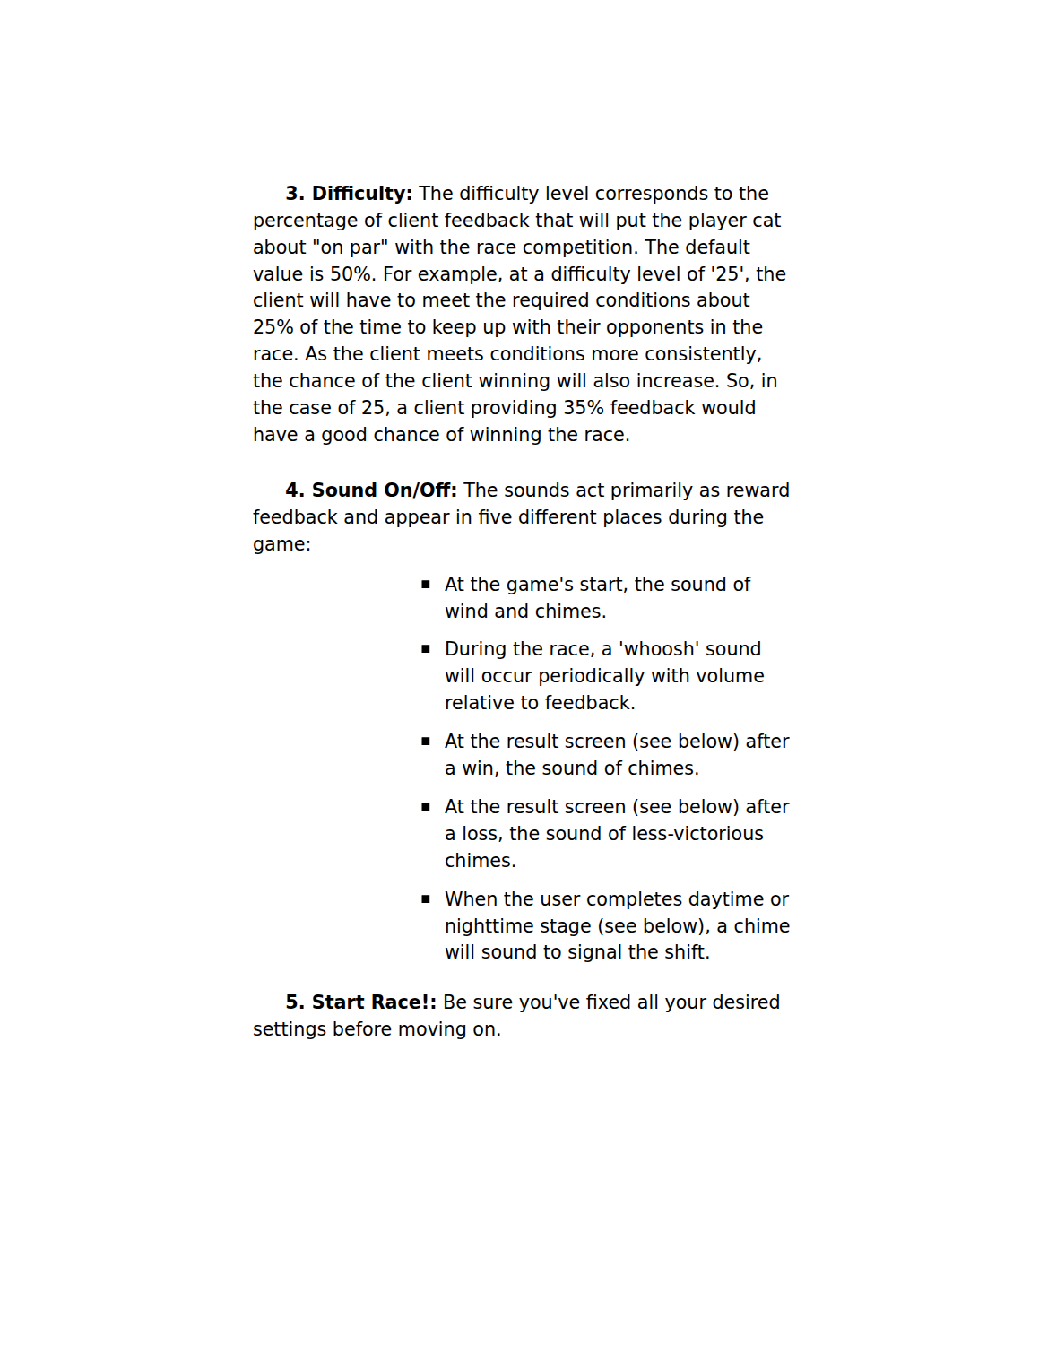3. Difficulty: The difficulty level corresponds to the percentage of client feedback that will put the player cat about "on par" with the race competition. The default value is 50%. For example, at a difficulty level of '25', the client will have to meet the required conditions about 25% of the time to keep up with their opponents in the race. As the client meets conditions more consistently, the chance of the client winning will also increase. So, in the case of 25, a client providing 35% feedback would have a good chance of winning the race.
4. Sound On/Off: The sounds act primarily as reward feedback and appear in five different places during the game:
At the game's start, the sound of wind and chimes.
During the race, a 'whoosh' sound will occur periodically with volume relative to feedback.
At the result screen (see below) after a win, the sound of chimes.
At the result screen (see below) after a loss, the sound of less-victorious chimes.
When the user completes daytime or nighttime stage (see below), a chime will sound to signal the shift.
5. Start Race!: Be sure you've fixed all your desired settings before moving on.